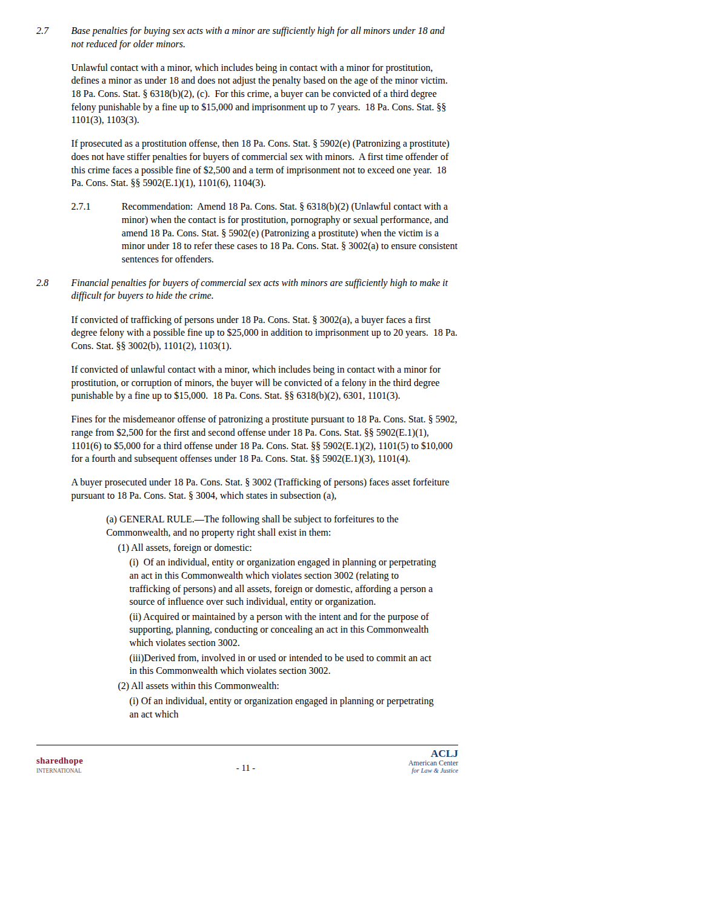2.7
Base penalties for buying sex acts with a minor are sufficiently high for all minors under 18 and not reduced for older minors.
Unlawful contact with a minor, which includes being in contact with a minor for prostitution, defines a minor as under 18 and does not adjust the penalty based on the age of the minor victim. 18 Pa. Cons. Stat. § 6318(b)(2), (c). For this crime, a buyer can be convicted of a third degree felony punishable by a fine up to $15,000 and imprisonment up to 7 years. 18 Pa. Cons. Stat. §§ 1101(3), 1103(3).
If prosecuted as a prostitution offense, then 18 Pa. Cons. Stat. § 5902(e) (Patronizing a prostitute) does not have stiffer penalties for buyers of commercial sex with minors. A first time offender of this crime faces a possible fine of $2,500 and a term of imprisonment not to exceed one year. 18 Pa. Cons. Stat. §§ 5902(E.1)(1), 1101(6), 1104(3).
2.7.1
Recommendation: Amend 18 Pa. Cons. Stat. § 6318(b)(2) (Unlawful contact with a minor) when the contact is for prostitution, pornography or sexual performance, and amend 18 Pa. Cons. Stat. § 5902(e) (Patronizing a prostitute) when the victim is a minor under 18 to refer these cases to 18 Pa. Cons. Stat. § 3002(a) to ensure consistent sentences for offenders.
2.8
Financial penalties for buyers of commercial sex acts with minors are sufficiently high to make it difficult for buyers to hide the crime.
If convicted of trafficking of persons under 18 Pa. Cons. Stat. § 3002(a), a buyer faces a first degree felony with a possible fine up to $25,000 in addition to imprisonment up to 20 years. 18 Pa. Cons. Stat. §§ 3002(b), 1101(2), 1103(1).
If convicted of unlawful contact with a minor, which includes being in contact with a minor for prostitution, or corruption of minors, the buyer will be convicted of a felony in the third degree punishable by a fine up to $15,000. 18 Pa. Cons. Stat. §§ 6318(b)(2), 6301, 1101(3).
Fines for the misdemeanor offense of patronizing a prostitute pursuant to 18 Pa. Cons. Stat. § 5902, range from $2,500 for the first and second offense under 18 Pa. Cons. Stat. §§ 5902(E.1)(1), 1101(6) to $5,000 for a third offense under 18 Pa. Cons. Stat. §§ 5902(E.1)(2), 1101(5) to $10,000 for a fourth and subsequent offenses under 18 Pa. Cons. Stat. §§ 5902(E.1)(3), 1101(4).
A buyer prosecuted under 18 Pa. Cons. Stat. § 3002 (Trafficking of persons) faces asset forfeiture pursuant to 18 Pa. Cons. Stat. § 3004, which states in subsection (a),
(a) GENERAL RULE.—The following shall be subject to forfeitures to the Commonwealth, and no property right shall exist in them:
(1) All assets, foreign or domestic:
(i) Of an individual, entity or organization engaged in planning or perpetrating an act in this Commonwealth which violates section 3002 (relating to trafficking of persons) and all assets, foreign or domestic, affording a person a source of influence over such individual, entity or organization.
(ii) Acquired or maintained by a person with the intent and for the purpose of supporting, planning, conducting or concealing an act in this Commonwealth which violates section 3002.
(iii)Derived from, involved in or used or intended to be used to commit an act in this Commonwealth which violates section 3002.
(2) All assets within this Commonwealth:
(i) Of an individual, entity or organization engaged in planning or perpetrating an act which
sharedhope INTERNATIONAL
- 11 -
ACLJ American Center for Law & Justice